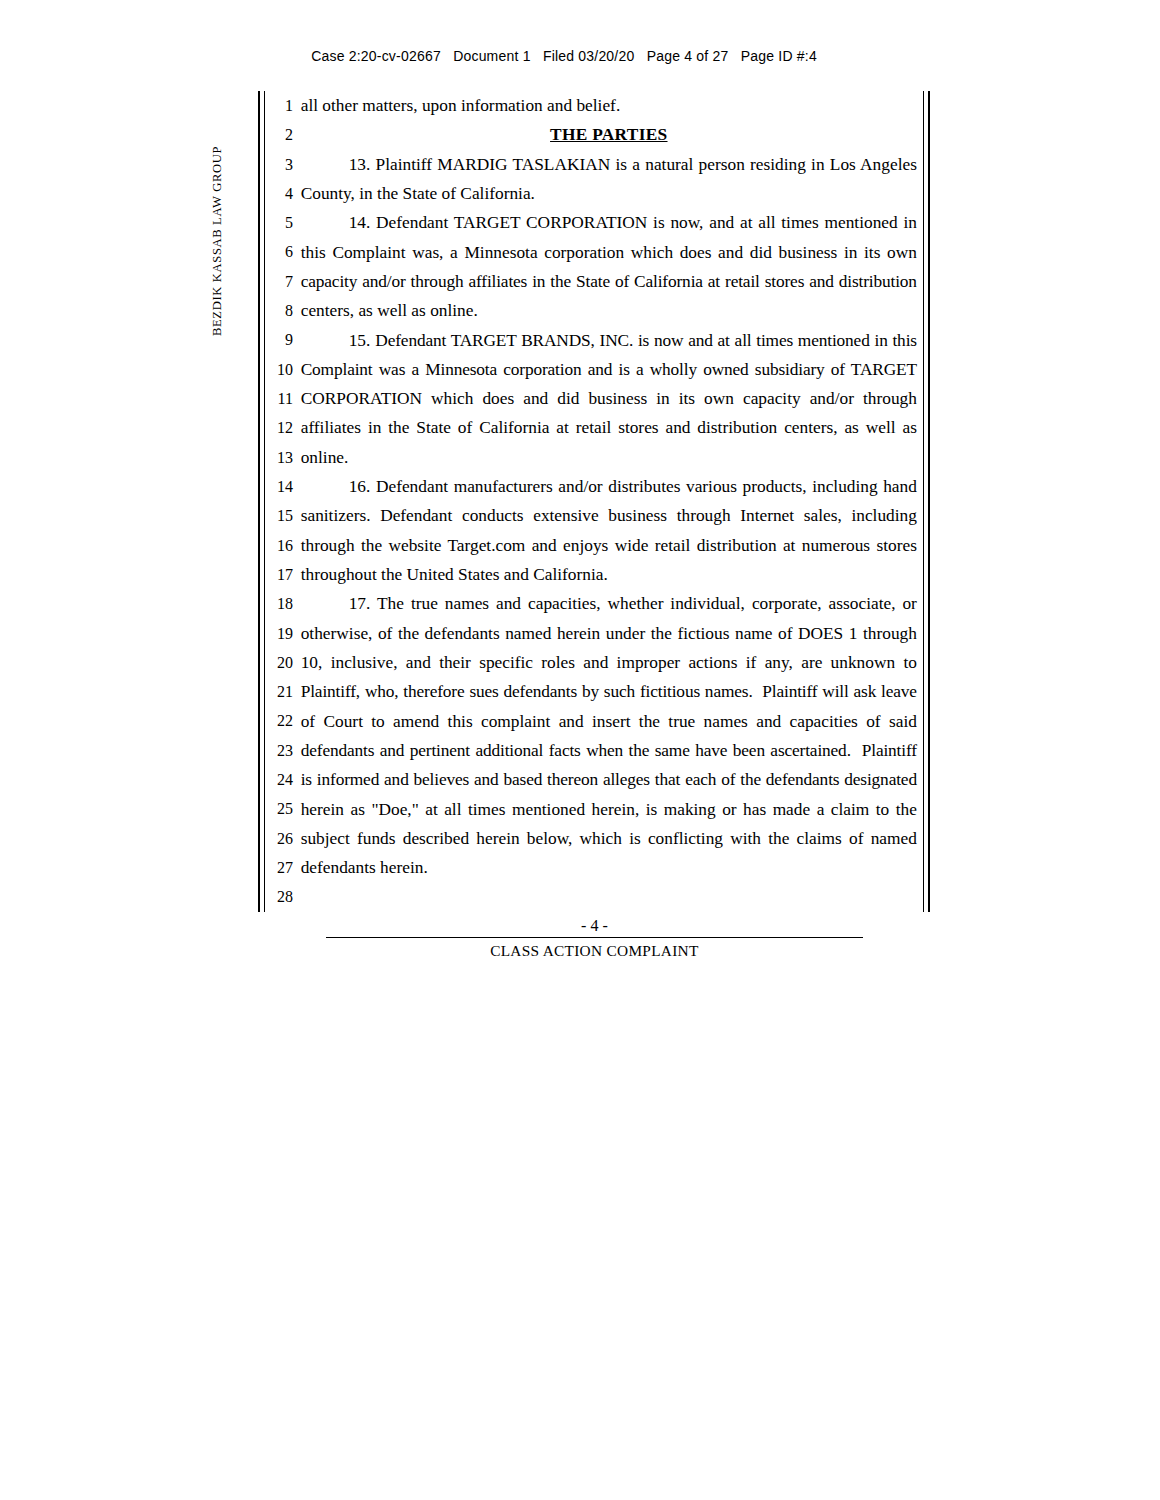Case 2:20-cv-02667 Document 1 Filed 03/20/20 Page 4 of 27 Page ID #:4
BEZDIK KASSAB LAW GROUP
1
2
3
4
5
6
7
8
9
10
11
12
13
14
15
16
17
18
19
20
21
22
23
24
25
26
27
28
all other matters, upon information and belief.
THE PARTIES
13. Plaintiff MARDIG TASLAKIAN is a natural person residing in Los Angeles County, in the State of California.
14. Defendant TARGET CORPORATION is now, and at all times mentioned in this Complaint was, a Minnesota corporation which does and did business in its own capacity and/or through affiliates in the State of California at retail stores and distribution centers, as well as online.
15. Defendant TARGET BRANDS, INC. is now and at all times mentioned in this Complaint was a Minnesota corporation and is a wholly owned subsidiary of TARGET CORPORATION which does and did business in its own capacity and/or through affiliates in the State of California at retail stores and distribution centers, as well as online.
16. Defendant manufacturers and/or distributes various products, including hand sanitizers. Defendant conducts extensive business through Internet sales, including through the website Target.com and enjoys wide retail distribution at numerous stores throughout the United States and California.
17. The true names and capacities, whether individual, corporate, associate, or otherwise, of the defendants named herein under the fictious name of DOES 1 through 10, inclusive, and their specific roles and improper actions if any, are unknown to Plaintiff, who, therefore sues defendants by such fictitious names. Plaintiff will ask leave of Court to amend this complaint and insert the true names and capacities of said defendants and pertinent additional facts when the same have been ascertained. Plaintiff is informed and believes and based thereon alleges that each of the defendants designated herein as "Doe," at all times mentioned herein, is making or has made a claim to the subject funds described herein below, which is conflicting with the claims of named defendants herein.
- 4 -
CLASS ACTION COMPLAINT